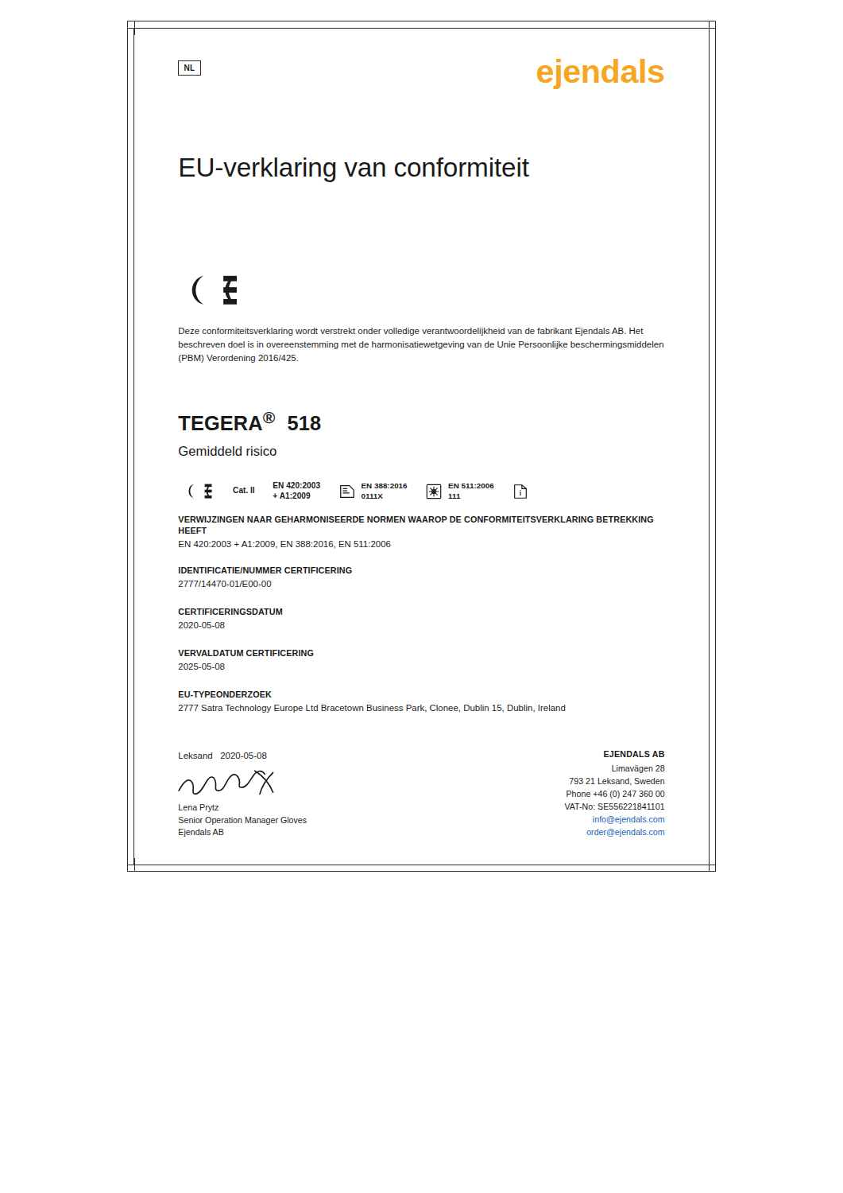NL
ejendals
EU-verklaring van conformiteit
Deze conformiteitsverklaring wordt verstrekt onder volledige verantwoordelijkheid van de fabrikant Ejendals AB. Het beschreven doel is in overeenstemming met de harmonisatiewetgeving van de Unie Persoonlijke beschermingsmiddelen (PBM) Verordening 2016/425.
TEGERA®518
Gemiddeld risico
Cat. II EN 420:2003
+ A1:2009 EN 388:2016
0111X EN 511:2006
111 i
VERWIJZINGEN NAAR GEHARMONISEERDE NORMEN WAAROP DE CONFORMITEITSVERKLARING BETREKKING HEEFT
EN 420:2003 + A1:2009, EN 388:2016, EN 511:2006
IDENTIFICATIE/NUMMER CERTIFICERING
2777/14470-01/E00-00
CERTIFICERINGSDATUM
2020-05-08
VERVALDATUM CERTIFICERING
2025-05-08
EU-TYPEONDERZOEK
2777 Satra Technology Europe Ltd Bracetown Business Park, Clonee, Dublin 15, Dublin, Ireland
Leksand 2020-05-08
Lena Prytz
Senior Operation Manager Gloves
Ejendals AB
EJENDALS AB
Limavägen 28
793 21 Leksand, Sweden
Phone +46 (0) 247 360 00
VAT-No: SE556221841101
info@ejendals.com
order@ejendals.com